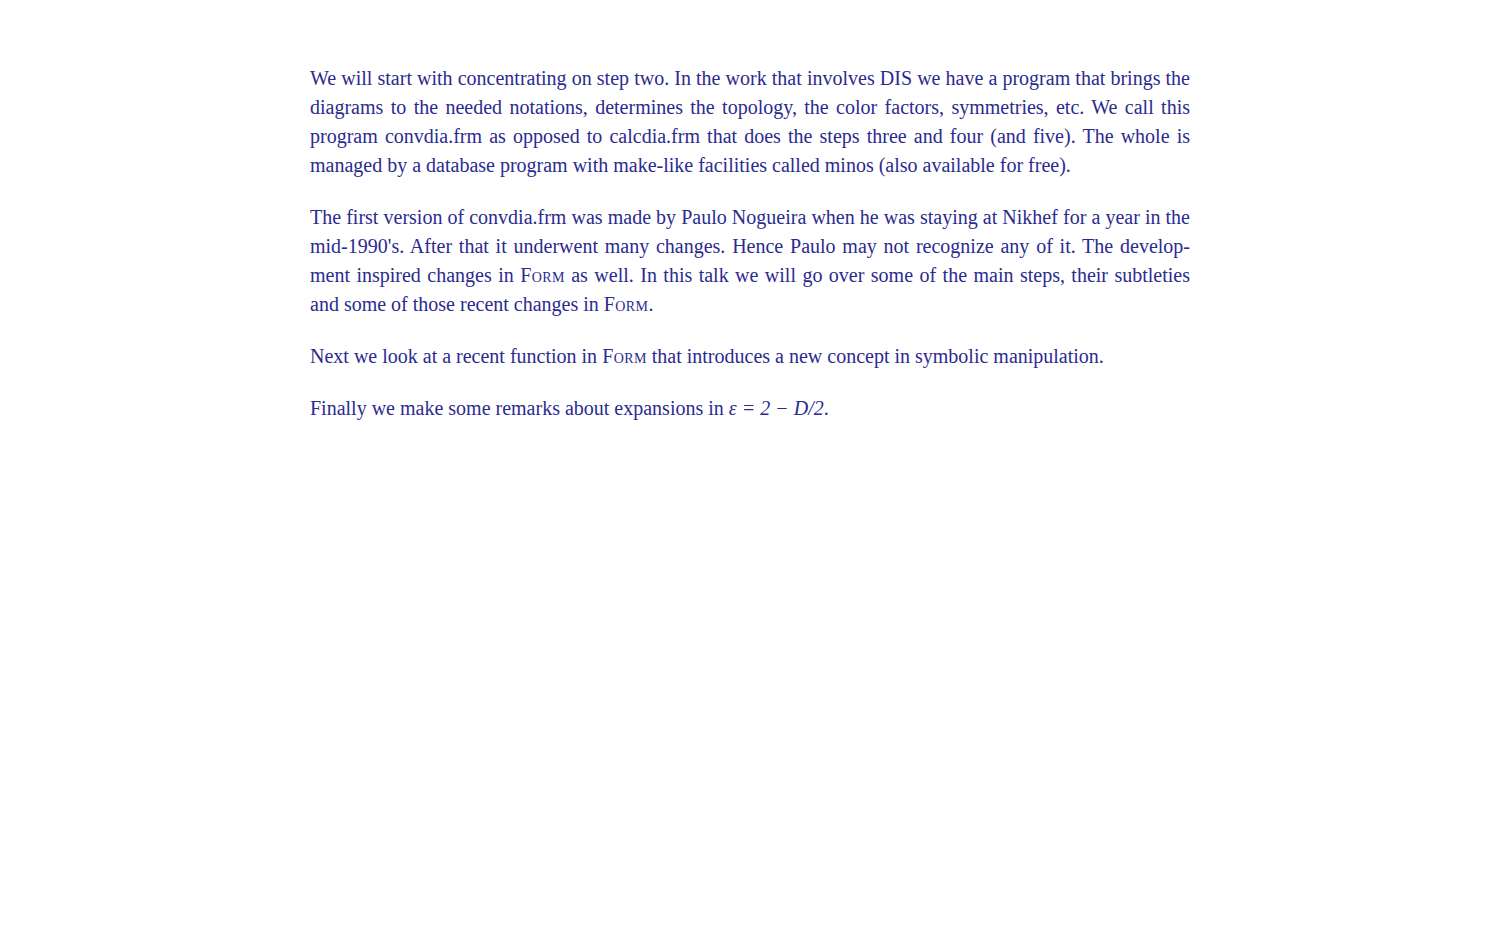We will start with concentrating on step two. In the work that involves DIS we have a program that brings the diagrams to the needed notations, determines the topology, the color factors, symmetries, etc. We call this program convdia.frm as opposed to calcdia.frm that does the steps three and four (and five). The whole is managed by a database program with make-like facilities called minos (also available for free).
The first version of convdia.frm was made by Paulo Nogueira when he was staying at Nikhef for a year in the mid-1990's. After that it underwent many changes. Hence Paulo may not recognize any of it. The development inspired changes in Form as well. In this talk we will go over some of the main steps, their subtleties and some of those recent changes in Form.
Next we look at a recent function in Form that introduces a new concept in symbolic manipulation.
Finally we make some remarks about expansions in ε = 2 − D/2.